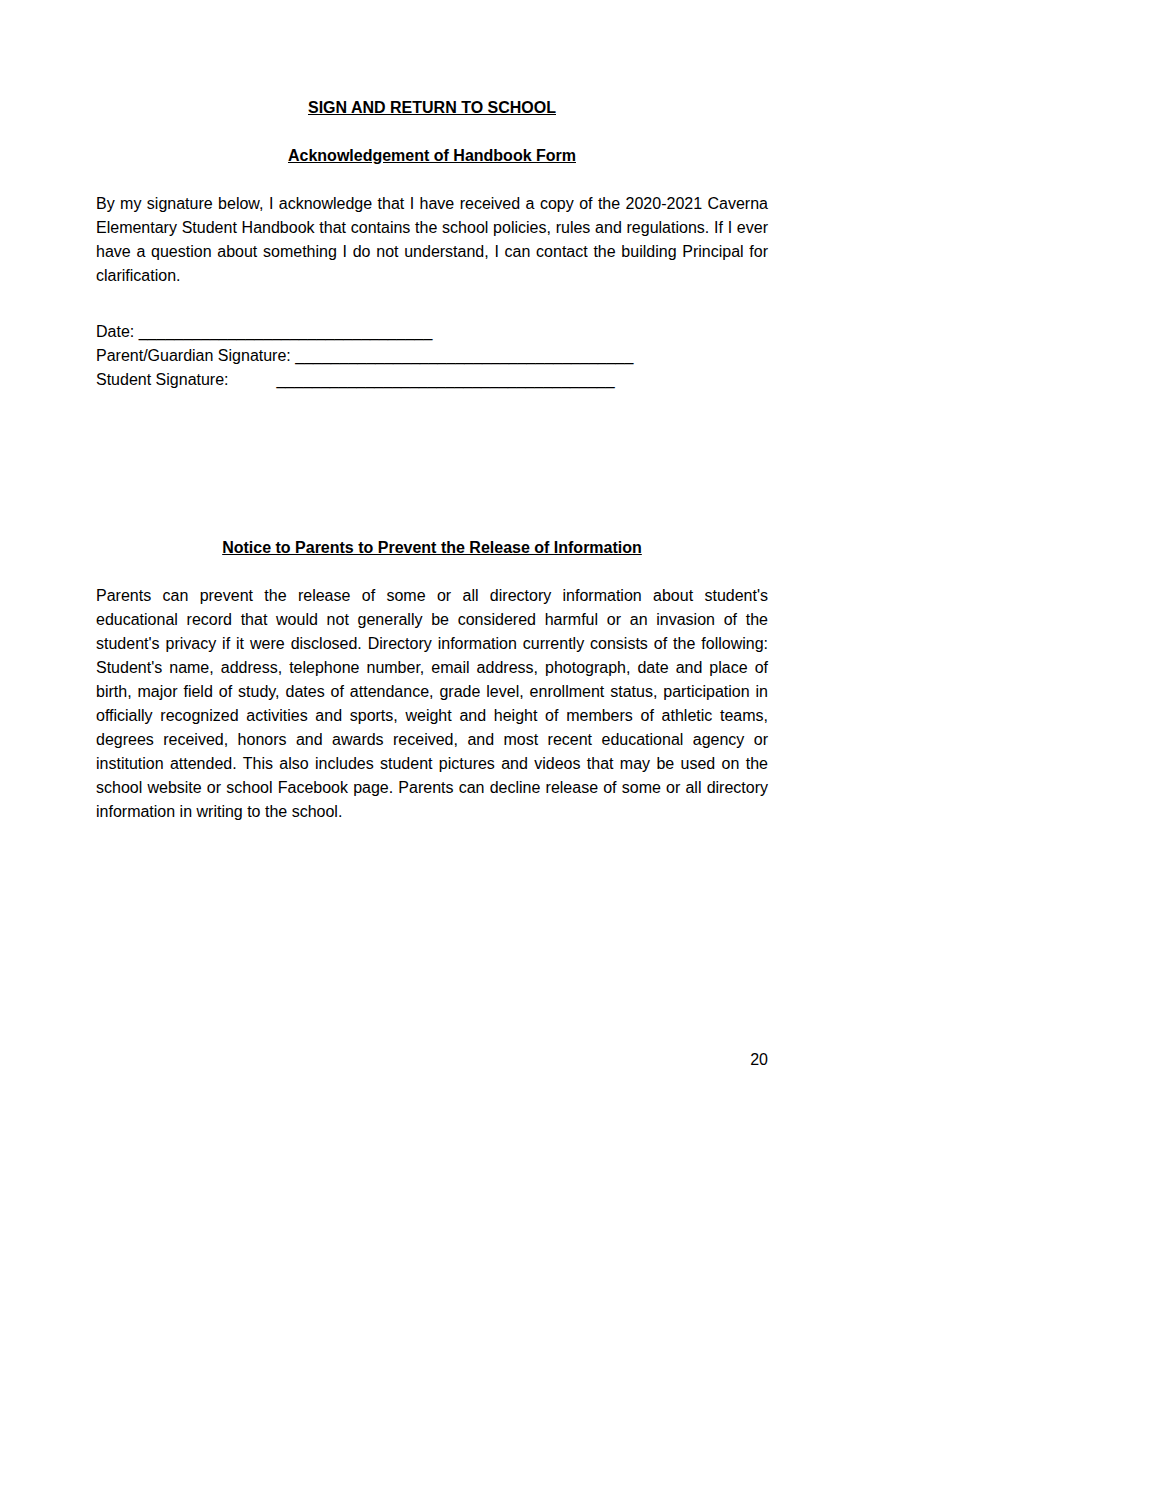SIGN AND RETURN TO SCHOOL
Acknowledgement of Handbook Form
By my signature below, I acknowledge that I have received a copy of the 2020-2021 Caverna Elementary Student Handbook that contains the school policies, rules and regulations. If I ever have a question about something I do not understand, I can contact the building Principal for clarification.
Date: _________________________________
Parent/Guardian Signature: ______________________________________
Student Signature: ______________________________________
Notice to Parents to Prevent the Release of Information
Parents can prevent the release of some or all directory information about student's educational record that would not generally be considered harmful or an invasion of the student's privacy if it were disclosed. Directory information currently consists of the following: Student's name, address, telephone number, email address, photograph, date and place of birth, major field of study, dates of attendance, grade level, enrollment status, participation in officially recognized activities and sports, weight and height of members of athletic teams, degrees received, honors and awards received, and most recent educational agency or institution attended. This also includes student pictures and videos that may be used on the school website or school Facebook page. Parents can decline release of some or all directory information in writing to the school.
20